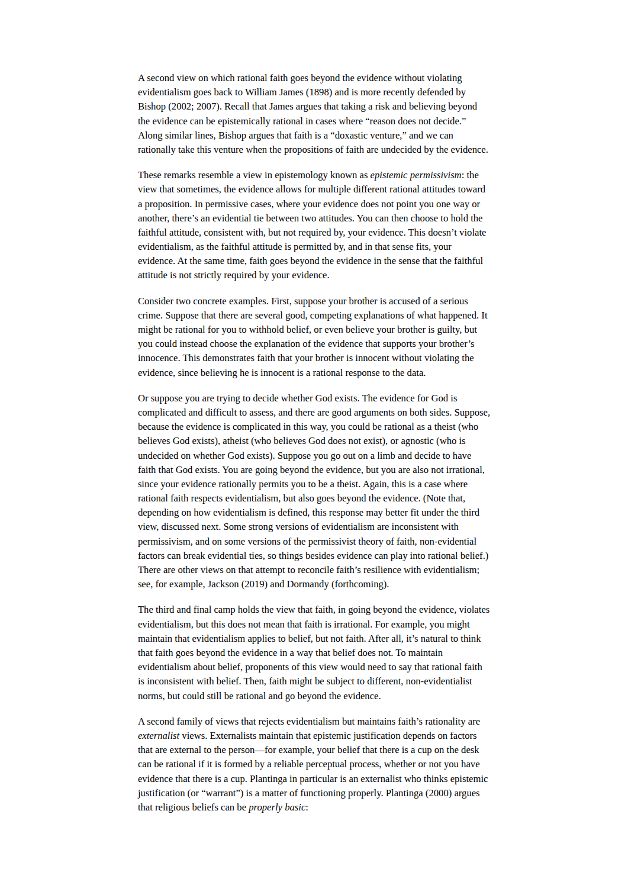A second view on which rational faith goes beyond the evidence without violating evidentialism goes back to William James (1898) and is more recently defended by Bishop (2002; 2007). Recall that James argues that taking a risk and believing beyond the evidence can be epistemically rational in cases where “reason does not decide.” Along similar lines, Bishop argues that faith is a “doxastic venture,” and we can rationally take this venture when the propositions of faith are undecided by the evidence.
These remarks resemble a view in epistemology known as epistemic permissivism: the view that sometimes, the evidence allows for multiple different rational attitudes toward a proposition. In permissive cases, where your evidence does not point you one way or another, there’s an evidential tie between two attitudes. You can then choose to hold the faithful attitude, consistent with, but not required by, your evidence. This doesn’t violate evidentialism, as the faithful attitude is permitted by, and in that sense fits, your evidence. At the same time, faith goes beyond the evidence in the sense that the faithful attitude is not strictly required by your evidence.
Consider two concrete examples. First, suppose your brother is accused of a serious crime. Suppose that there are several good, competing explanations of what happened. It might be rational for you to withhold belief, or even believe your brother is guilty, but you could instead choose the explanation of the evidence that supports your brother’s innocence. This demonstrates faith that your brother is innocent without violating the evidence, since believing he is innocent is a rational response to the data.
Or suppose you are trying to decide whether God exists. The evidence for God is complicated and difficult to assess, and there are good arguments on both sides. Suppose, because the evidence is complicated in this way, you could be rational as a theist (who believes God exists), atheist (who believes God does not exist), or agnostic (who is undecided on whether God exists). Suppose you go out on a limb and decide to have faith that God exists. You are going beyond the evidence, but you are also not irrational, since your evidence rationally permits you to be a theist. Again, this is a case where rational faith respects evidentialism, but also goes beyond the evidence. (Note that, depending on how evidentialism is defined, this response may better fit under the third view, discussed next. Some strong versions of evidentialism are inconsistent with permissivism, and on some versions of the permissivist theory of faith, non-evidential factors can break evidential ties, so things besides evidence can play into rational belief.) There are other views on that attempt to reconcile faith’s resilience with evidentialism; see, for example, Jackson (2019) and Dormandy (forthcoming).
The third and final camp holds the view that faith, in going beyond the evidence, violates evidentialism, but this does not mean that faith is irrational. For example, you might maintain that evidentialism applies to belief, but not faith. After all, it’s natural to think that faith goes beyond the evidence in a way that belief does not. To maintain evidentialism about belief, proponents of this view would need to say that rational faith is inconsistent with belief. Then, faith might be subject to different, non-evidentialist norms, but could still be rational and go beyond the evidence.
A second family of views that rejects evidentialism but maintains faith’s rationality are externalist views. Externalists maintain that epistemic justification depends on factors that are external to the person—for example, your belief that there is a cup on the desk can be rational if it is formed by a reliable perceptual process, whether or not you have evidence that there is a cup. Plantinga in particular is an externalist who thinks epistemic justification (or “warrant”) is a matter of functioning properly. Plantinga (2000) argues that religious beliefs can be properly basic: